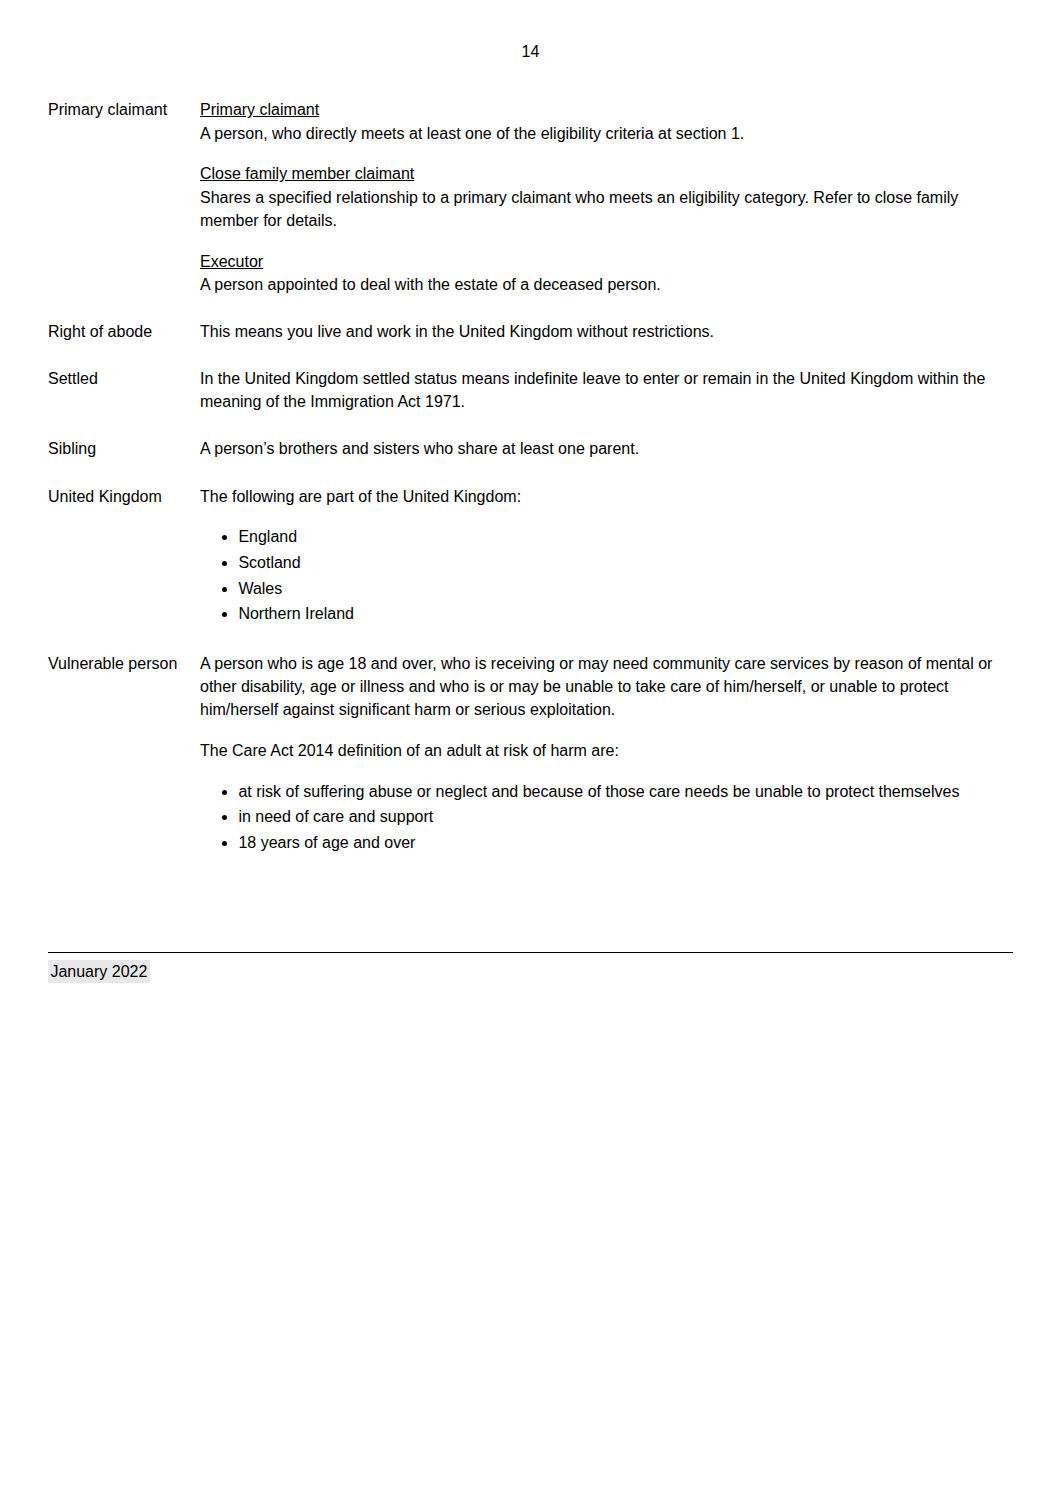14
Primary claimant
Primary claimant
A person, who directly meets at least one of the eligibility criteria at section 1.
Close family member claimant
Shares a specified relationship to a primary claimant who meets an eligibility category. Refer to close family member for details.
Executor
A person appointed to deal with the estate of a deceased person.
Right of abode
This means you live and work in the United Kingdom without restrictions.
Settled
In the United Kingdom settled status means indefinite leave to enter or remain in the United Kingdom within the meaning of the Immigration Act 1971.
Sibling
A person’s brothers and sisters who share at least one parent.
United Kingdom
The following are part of the United Kingdom:
England
Scotland
Wales
Northern Ireland
Vulnerable person
A person who is age 18 and over, who is receiving or may need community care services by reason of mental or other disability, age or illness and who is or may be unable to take care of him/herself, or unable to protect him/herself against significant harm or serious exploitation.
The Care Act 2014 definition of an adult at risk of harm are:
at risk of suffering abuse or neglect and because of those care needs be unable to protect themselves
in need of care and support
18 years of age and over
January 2022